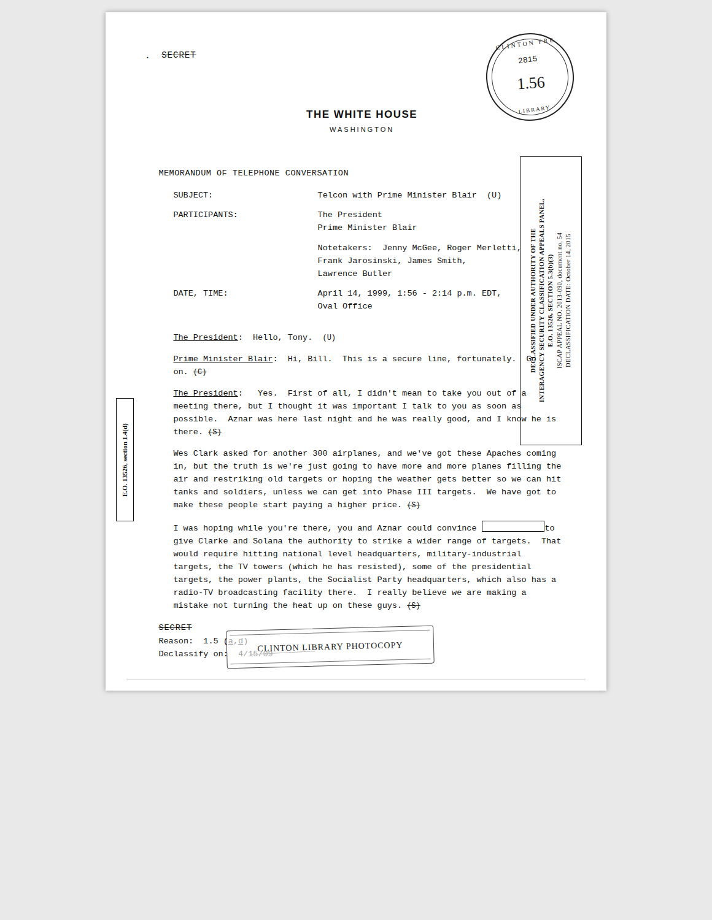. SECRET
CLINTON PRE
2815
1.56
LIBRARY
THE WHITE HOUSE
WASHINGTON
MEMORANDUM OF TELEPHONE CONVERSATION
| SUBJECT: | Telcon with Prime Minister Blair (U) |
| PARTICIPANTS: | The President Prime Minister Blair Notetakers: Jenny McGee, Roger Merletti, Frank Jarosinski, James Smith, Lawrence Butler |
| DATE, TIME: | April 14, 1999, 1:56 - 2:14 p.m. EDT, Oval Office |
The President: Hello, Tony. (U)
Prime Minister Blair: Hi, Bill. This is a secure line, fortunately. Go on. (C)
The President: Yes. First of all, I didn't mean to take you out of a meeting there, but I thought it was important I talk to you as soon as possible. Aznar was here last night and he was really good, and I know he is there. (S)
Wes Clark asked for another 300 airplanes, and we've got these Apaches coming in, but the truth is we're just going to have more and more planes filling the air and restriking old targets or hoping the weather gets better so we can hit tanks and soldiers, unless we can get into Phase III targets. We have got to make these people start paying a higher price. (S)
I was hoping while you're there, you and Aznar could convince to give Clarke and Solana the authority to strike a wider range of targets. That would require hitting national level headquarters, military-industrial targets, the TV towers (which he has resisted), some of the presidential targets, the power plants, the Socialist Party headquarters, which also has a radio-TV broadcasting facility there. I really believe we are making a mistake not turning the heat up on these guys. (S)
SECRET
Reason: 1.5 (a,d)
Declassify on: 4/15/09
DECLASSIFIED UNDER AUTHORITY OF THE INTERAGENCY SECURITY CLASSIFICATION APPEALS PANEL, E.O. 13526, SECTION 5.3(b)(3) ISCAP APPEAL NO. 2013-090, document no. 54 DECLASSIFICATION DATE: October 14, 2015
E.O. 13526, section 1.4(d)
CLINTON LIBRARY PHOTOCOPY